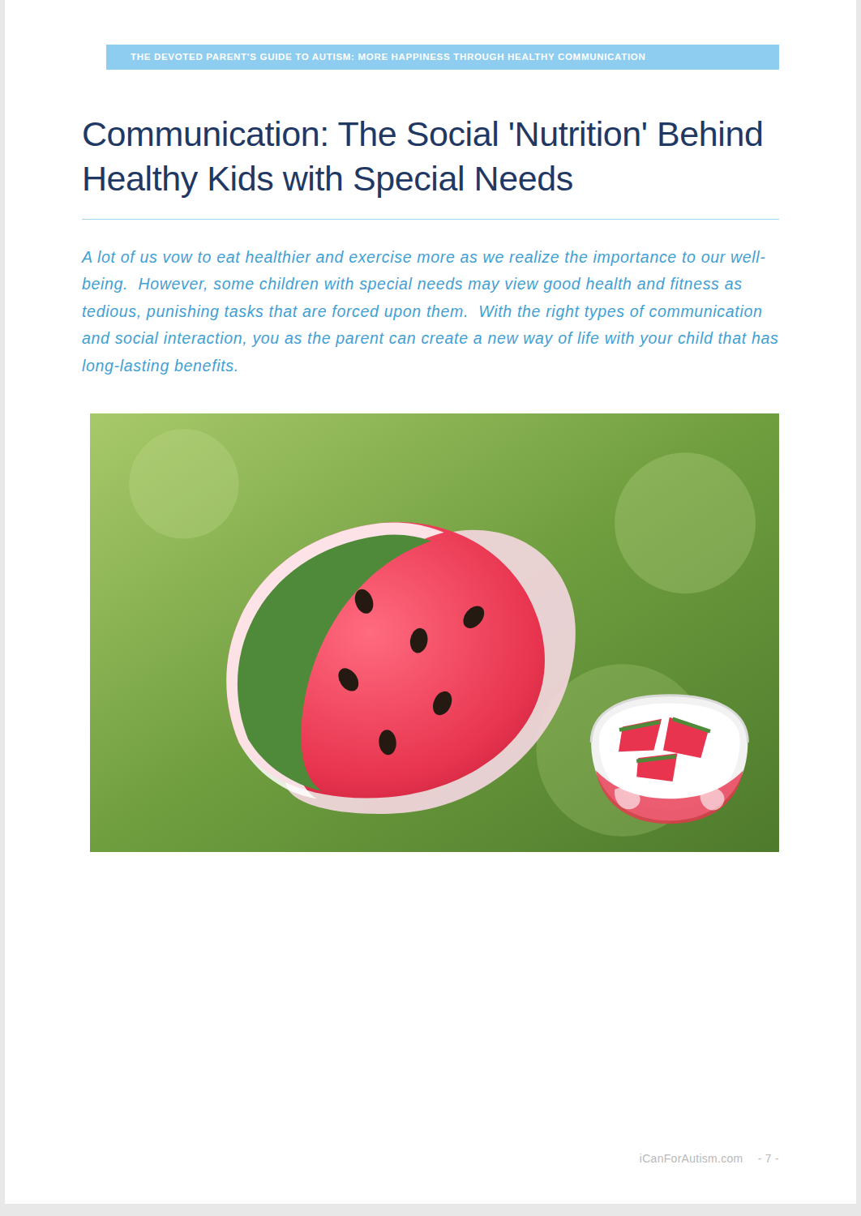The Devoted Parent's Guide to Autism: More Happiness Through Healthy Communication
Communication: The Social 'Nutrition' Behind Healthy Kids with Special Needs
A lot of us vow to eat healthier and exercise more as we realize the importance to our well-being. However, some children with special needs may view good health and fitness as tedious, punishing tasks that are forced upon them. With the right types of communication and social interaction, you as the parent can create a new way of life with your child that has long-lasting benefits.
iCanForAutism.com - 7 -